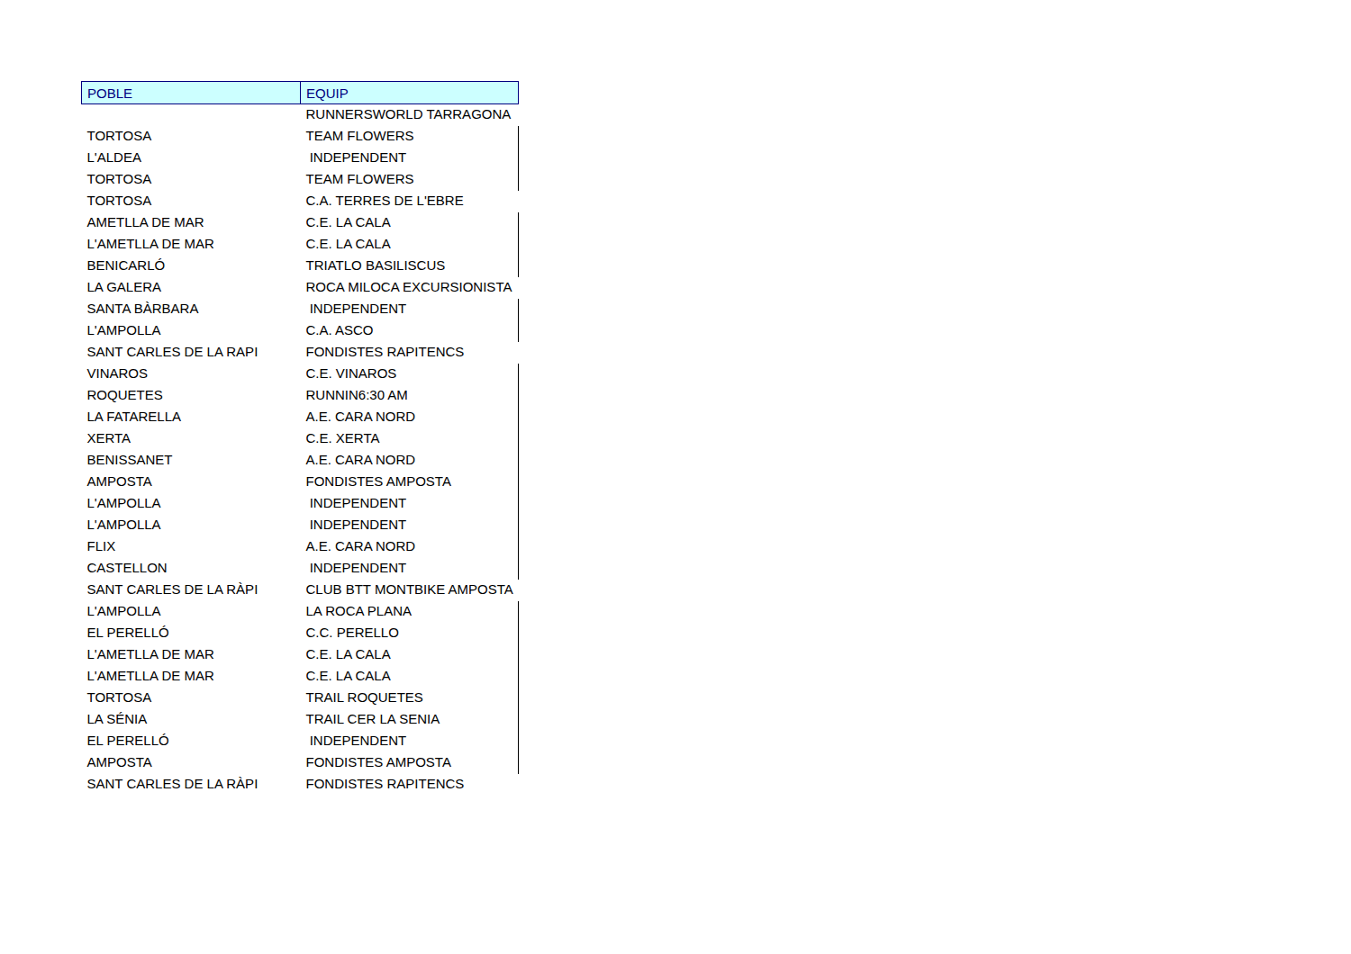| POBLE | EQUIP |
| --- | --- |
| | RUNNERSWORLD TARRAGONA |
| TORTOSA | TEAM FLOWERS |
| L'ALDEA | INDEPENDENT |
| TORTOSA | TEAM FLOWERS |
| TORTOSA | C.A. TERRES DE L'EBRE |
| AMETLLA DE MAR | C.E. LA CALA |
| L'AMETLLA DE MAR | C.E. LA CALA |
| BENICARLÓ | TRIATLO BASILISCUS |
| LA GALERA | ROCA MILOCA EXCURSIONISTA |
| SANTA BÀRBARA | INDEPENDENT |
| L'AMPOLLA | C.A. ASCO |
| SANT CARLES DE LA RAPI | FONDISTES RAPITENCS |
| VINAROS | C.E. VINAROS |
| ROQUETES | RUNNIN6:30 AM |
| LA FATARELLA | A.E. CARA NORD |
| XERTA | C.E. XERTA |
| BENISSANET | A.E. CARA NORD |
| AMPOSTA | FONDISTES AMPOSTA |
| L'AMPOLLA | INDEPENDENT |
| L'AMPOLLA | INDEPENDENT |
| FLIX | A.E. CARA NORD |
| CASTELLON | INDEPENDENT |
| SANT CARLES DE LA RÀPI | CLUB BTT MONTBIKE AMPOSTA |
| L'AMPOLLA | LA ROCA PLANA |
| EL PERELLÓ | C.C. PERELLO |
| L'AMETLLA DE MAR | C.E. LA CALA |
| L'AMETLLA DE MAR | C.E. LA CALA |
| TORTOSA | TRAIL ROQUETES |
| LA SÉNIA | TRAIL CER LA SENIA |
| EL PERELLÓ | INDEPENDENT |
| AMPOSTA | FONDISTES AMPOSTA |
| SANT CARLES DE LA RÀPI | FONDISTES RAPITENCS |